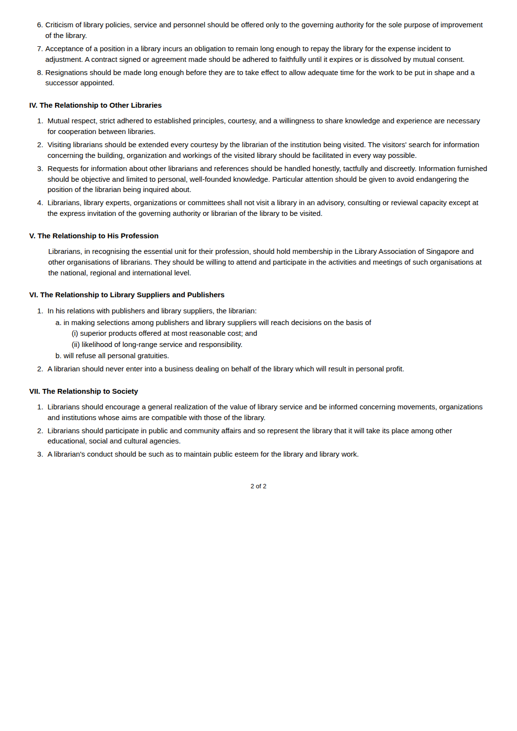Criticism of library policies, service and personnel should be offered only to the governing authority for the sole purpose of improvement of the library.
Acceptance of a position in a library incurs an obligation to remain long enough to repay the library for the expense incident to adjustment. A contract signed or agreement made should be adhered to faithfully until it expires or is dissolved by mutual consent.
Resignations should be made long enough before they are to take effect to allow adequate time for the work to be put in shape and a successor appointed.
IV. The Relationship to Other Libraries
Mutual respect, strict adhered to established principles, courtesy, and a willingness to share knowledge and experience are necessary for cooperation between libraries.
Visiting librarians should be extended every courtesy by the librarian of the institution being visited. The visitors' search for information concerning the building, organization and workings of the visited library should be facilitated in every way possible.
Requests for information about other librarians and references should be handled honestly, tactfully and discreetly. Information furnished should be objective and limited to personal, well-founded knowledge. Particular attention should be given to avoid endangering the position of the librarian being inquired about.
Librarians, library experts, organizations or committees shall not visit a library in an advisory, consulting or reviewal capacity except at the express invitation of the governing authority or librarian of the library to be visited.
V. The Relationship to His Profession
Librarians, in recognising the essential unit for their profession, should hold membership in the Library Association of Singapore and other organisations of librarians. They should be willing to attend and participate in the activities and meetings of such organisations at the national, regional and international level.
VI. The Relationship to Library Suppliers and Publishers
In his relations with publishers and library suppliers, the librarian:
in making selections among publishers and library suppliers will reach decisions on the basis of
(i) superior products offered at most reasonable cost; and
(ii) likelihood of long-range service and responsibility.
will refuse all personal gratuities.
A librarian should never enter into a business dealing on behalf of the library which will result in personal profit.
VII. The Relationship to Society
Librarians should encourage a general realization of the value of library service and be informed concerning movements, organizations and institutions whose aims are compatible with those of the library.
Librarians should participate in public and community affairs and so represent the library that it will take its place among other educational, social and cultural agencies.
A librarian's conduct should be such as to maintain public esteem for the library and library work.
2 of 2